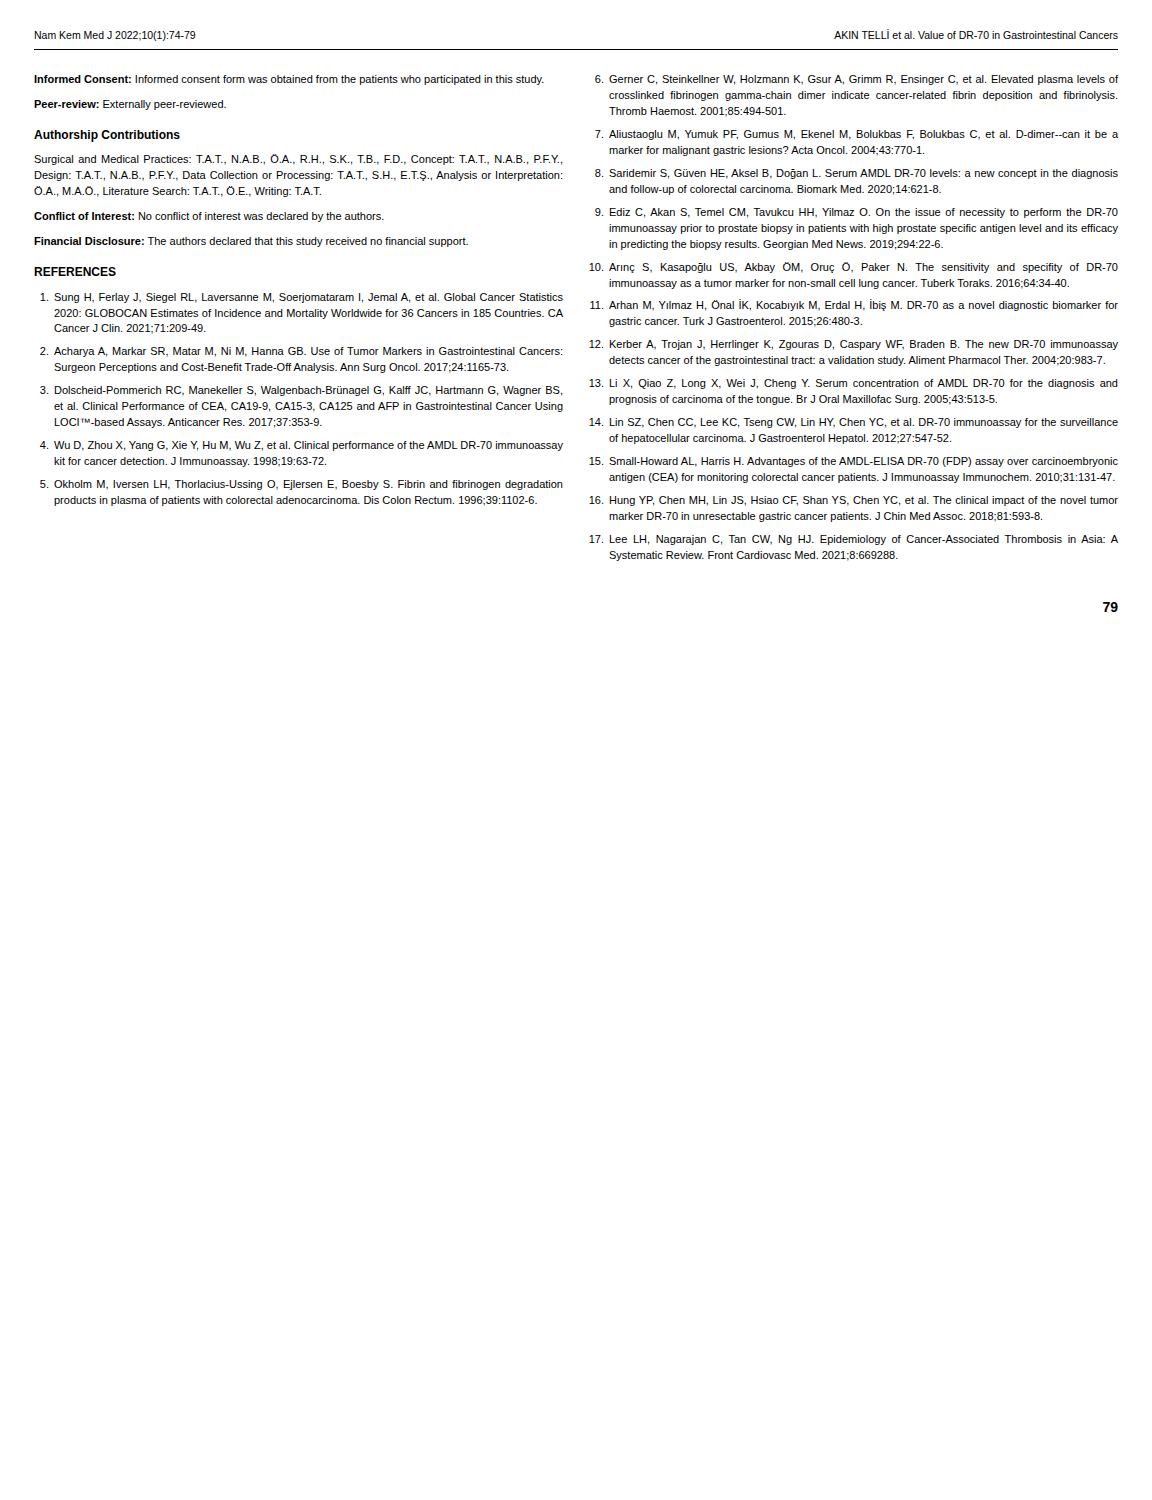Nam Kem Med J 2022;10(1):74-79
AKIN TELLİ et al. Value of DR-70 in Gastrointestinal Cancers
Informed Consent: Informed consent form was obtained from the patients who participated in this study.
Peer-review: Externally peer-reviewed.
Authorship Contributions
Surgical and Medical Practices: T.A.T., N.A.B., Ö.A., R.H., S.K., T.B., F.D., Concept: T.A.T., N.A.B., P.F.Y., Design: T.A.T., N.A.B., P.F.Y., Data Collection or Processing: T.A.T., S.H., E.T.Ş., Analysis or Interpretation: Ö.A., M.A.Ö., Literature Search: T.A.T., Ö.E., Writing: T.A.T.
Conflict of Interest: No conflict of interest was declared by the authors.
Financial Disclosure: The authors declared that this study received no financial support.
REFERENCES
Sung H, Ferlay J, Siegel RL, Laversanne M, Soerjomataram I, Jemal A, et al. Global Cancer Statistics 2020: GLOBOCAN Estimates of Incidence and Mortality Worldwide for 36 Cancers in 185 Countries. CA Cancer J Clin. 2021;71:209-49.
Acharya A, Markar SR, Matar M, Ni M, Hanna GB. Use of Tumor Markers in Gastrointestinal Cancers: Surgeon Perceptions and Cost-Benefit Trade-Off Analysis. Ann Surg Oncol. 2017;24:1165-73.
Dolscheid-Pommerich RC, Manekeller S, Walgenbach-Brünagel G, Kalff JC, Hartmann G, Wagner BS, et al. Clinical Performance of CEA, CA19-9, CA15-3, CA125 and AFP in Gastrointestinal Cancer Using LOCI™-based Assays. Anticancer Res. 2017;37:353-9.
Wu D, Zhou X, Yang G, Xie Y, Hu M, Wu Z, et al. Clinical performance of the AMDL DR-70 immunoassay kit for cancer detection. J Immunoassay. 1998;19:63-72.
Okholm M, Iversen LH, Thorlacius-Ussing O, Ejlersen E, Boesby S. Fibrin and fibrinogen degradation products in plasma of patients with colorectal adenocarcinoma. Dis Colon Rectum. 1996;39:1102-6.
Gerner C, Steinkellner W, Holzmann K, Gsur A, Grimm R, Ensinger C, et al. Elevated plasma levels of crosslinked fibrinogen gamma-chain dimer indicate cancer-related fibrin deposition and fibrinolysis. Thromb Haemost. 2001;85:494-501.
Aliustaoglu M, Yumuk PF, Gumus M, Ekenel M, Bolukbas F, Bolukbas C, et al. D-dimer--can it be a marker for malignant gastric lesions? Acta Oncol. 2004;43:770-1.
Saridemir S, Güven HE, Aksel B, Doğan L. Serum AMDL DR-70 levels: a new concept in the diagnosis and follow-up of colorectal carcinoma. Biomark Med. 2020;14:621-8.
Ediz C, Akan S, Temel CM, Tavukcu HH, Yilmaz O. On the issue of necessity to perform the DR-70 immunoassay prior to prostate biopsy in patients with high prostate specific antigen level and its efficacy in predicting the biopsy results. Georgian Med News. 2019;294:22-6.
Arınç S, Kasapoğlu US, Akbay ÖM, Oruç Ö, Paker N. The sensitivity and specifity of DR-70 immunoassay as a tumor marker for non-small cell lung cancer. Tuberk Toraks. 2016;64:34-40.
Arhan M, Yılmaz H, Önal İK, Kocabıyık M, Erdal H, İbiş M. DR-70 as a novel diagnostic biomarker for gastric cancer. Turk J Gastroenterol. 2015;26:480-3.
Kerber A, Trojan J, Herrlinger K, Zgouras D, Caspary WF, Braden B. The new DR-70 immunoassay detects cancer of the gastrointestinal tract: a validation study. Aliment Pharmacol Ther. 2004;20:983-7.
Li X, Qiao Z, Long X, Wei J, Cheng Y. Serum concentration of AMDL DR-70 for the diagnosis and prognosis of carcinoma of the tongue. Br J Oral Maxillofac Surg. 2005;43:513-5.
Lin SZ, Chen CC, Lee KC, Tseng CW, Lin HY, Chen YC, et al. DR-70 immunoassay for the surveillance of hepatocellular carcinoma. J Gastroenterol Hepatol. 2012;27:547-52.
Small-Howard AL, Harris H. Advantages of the AMDL-ELISA DR-70 (FDP) assay over carcinoembryonic antigen (CEA) for monitoring colorectal cancer patients. J Immunoassay Immunochem. 2010;31:131-47.
Hung YP, Chen MH, Lin JS, Hsiao CF, Shan YS, Chen YC, et al. The clinical impact of the novel tumor marker DR-70 in unresectable gastric cancer patients. J Chin Med Assoc. 2018;81:593-8.
Lee LH, Nagarajan C, Tan CW, Ng HJ. Epidemiology of Cancer-Associated Thrombosis in Asia: A Systematic Review. Front Cardiovasc Med. 2021;8:669288.
79